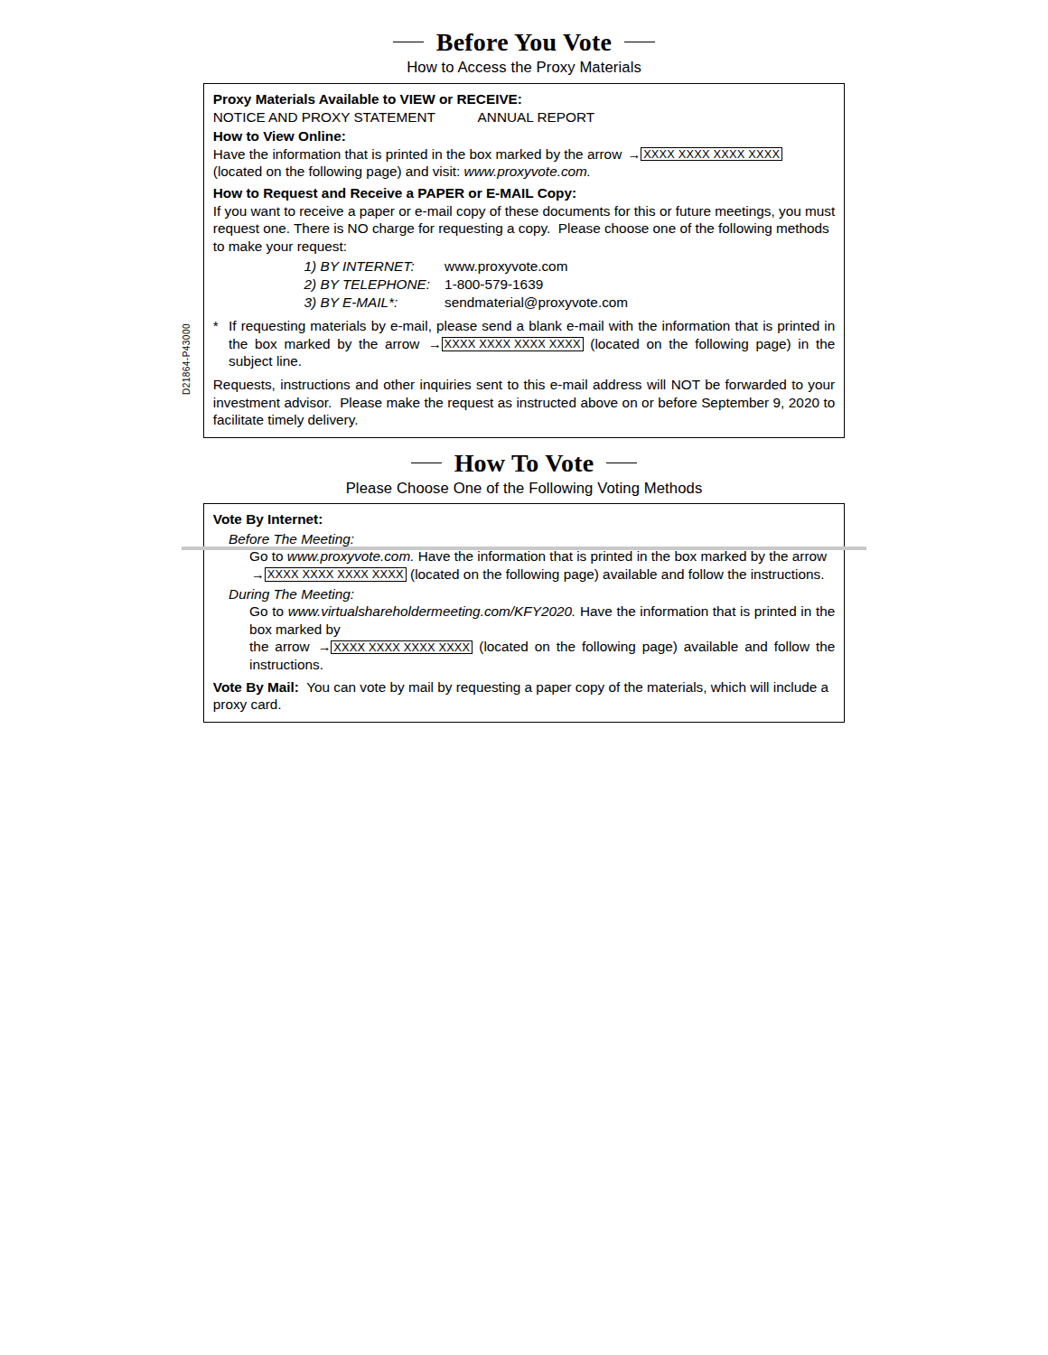D21864-P43000
Before You Vote
How to Access the Proxy Materials
Proxy Materials Available to VIEW or RECEIVE:
NOTICE AND PROXY STATEMENT
ANNUAL REPORT
How to View Online:
Have the information that is printed in the box marked by the arrow →XXXX XXXX XXXX XXXX (located on the following page) and visit: www.proxyvote.com.
How to Request and Receive a PAPER or E-MAIL Copy:
If you want to receive a paper or e-mail copy of these documents for this or future meetings, you must request one. There is NO charge for requesting a copy. Please choose one of the following methods to make your request:
1) BY INTERNET: www.proxyvote.com
2) BY TELEPHONE: 1-800-579-1639
3) BY E-MAIL*: sendmaterial@proxyvote.com
* If requesting materials by e-mail, please send a blank e-mail with the information that is printed in the box marked by the arrow →XXXX XXXX XXXX XXXX (located on the following page) in the subject line.
Requests, instructions and other inquiries sent to this e-mail address will NOT be forwarded to your investment advisor. Please make the request as instructed above on or before September 9, 2020 to facilitate timely delivery.
How To Vote
Please Choose One of the Following Voting Methods
Vote By Internet:
Before The Meeting:
Go to www.proxyvote.com. Have the information that is printed in the box marked by the arrow
→XXXX XXXX XXXX XXXX (located on the following page) available and follow the instructions.
During The Meeting:
Go to www.virtualshareholdermeeting.com/KFY2020. Have the information that is printed in the box marked by
the arrow →XXXX XXXX XXXX XXXX (located on the following page) available and follow the instructions.
Vote By Mail: You can vote by mail by requesting a paper copy of the materials, which will include a proxy card.